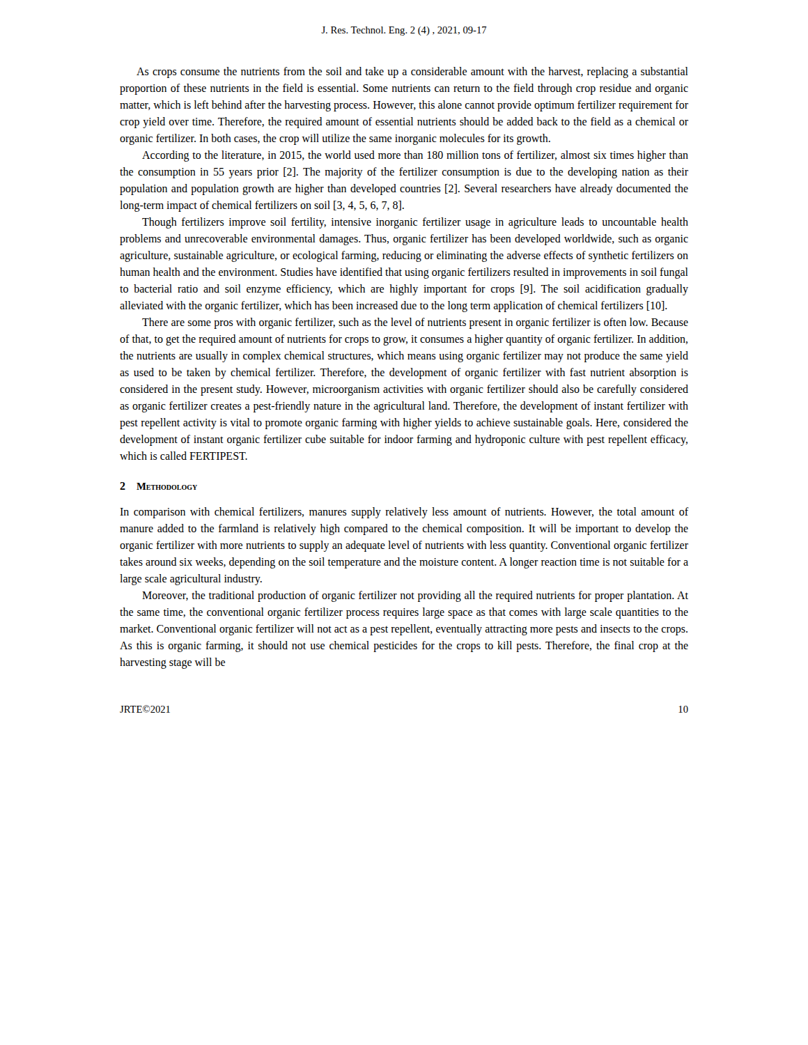J. Res. Technol. Eng. 2 (4) , 2021, 09-17
As crops consume the nutrients from the soil and take up a considerable amount with the harvest, replacing a substantial proportion of these nutrients in the field is essential. Some nutrients can return to the field through crop residue and organic matter, which is left behind after the harvesting process. However, this alone cannot provide optimum fertilizer requirement for crop yield over time. Therefore, the required amount of essential nutrients should be added back to the field as a chemical or organic fertilizer. In both cases, the crop will utilize the same inorganic molecules for its growth.
According to the literature, in 2015, the world used more than 180 million tons of fertilizer, almost six times higher than the consumption in 55 years prior [2]. The majority of the fertilizer consumption is due to the developing nation as their population and population growth are higher than developed countries [2]. Several researchers have already documented the long-term impact of chemical fertilizers on soil [3, 4, 5, 6, 7, 8].
Though fertilizers improve soil fertility, intensive inorganic fertilizer usage in agriculture leads to uncountable health problems and unrecoverable environmental damages. Thus, organic fertilizer has been developed worldwide, such as organic agriculture, sustainable agriculture, or ecological farming, reducing or eliminating the adverse effects of synthetic fertilizers on human health and the environment. Studies have identified that using organic fertilizers resulted in improvements in soil fungal to bacterial ratio and soil enzyme efficiency, which are highly important for crops [9]. The soil acidification gradually alleviated with the organic fertilizer, which has been increased due to the long term application of chemical fertilizers [10].
There are some pros with organic fertilizer, such as the level of nutrients present in organic fertilizer is often low. Because of that, to get the required amount of nutrients for crops to grow, it consumes a higher quantity of organic fertilizer. In addition, the nutrients are usually in complex chemical structures, which means using organic fertilizer may not produce the same yield as used to be taken by chemical fertilizer. Therefore, the development of organic fertilizer with fast nutrient absorption is considered in the present study. However, microorganism activities with organic fertilizer should also be carefully considered as organic fertilizer creates a pest-friendly nature in the agricultural land. Therefore, the development of instant fertilizer with pest repellent activity is vital to promote organic farming with higher yields to achieve sustainable goals. Here, considered the development of instant organic fertilizer cube suitable for indoor farming and hydroponic culture with pest repellent efficacy, which is called FERTIPEST.
2 Methodology
In comparison with chemical fertilizers, manures supply relatively less amount of nutrients. However, the total amount of manure added to the farmland is relatively high compared to the chemical composition. It will be important to develop the organic fertilizer with more nutrients to supply an adequate level of nutrients with less quantity. Conventional organic fertilizer takes around six weeks, depending on the soil temperature and the moisture content. A longer reaction time is not suitable for a large scale agricultural industry.
Moreover, the traditional production of organic fertilizer not providing all the required nutrients for proper plantation. At the same time, the conventional organic fertilizer process requires large space as that comes with large scale quantities to the market. Conventional organic fertilizer will not act as a pest repellent, eventually attracting more pests and insects to the crops. As this is organic farming, it should not use chemical pesticides for the crops to kill pests. Therefore, the final crop at the harvesting stage will be
JRTE©2021 10